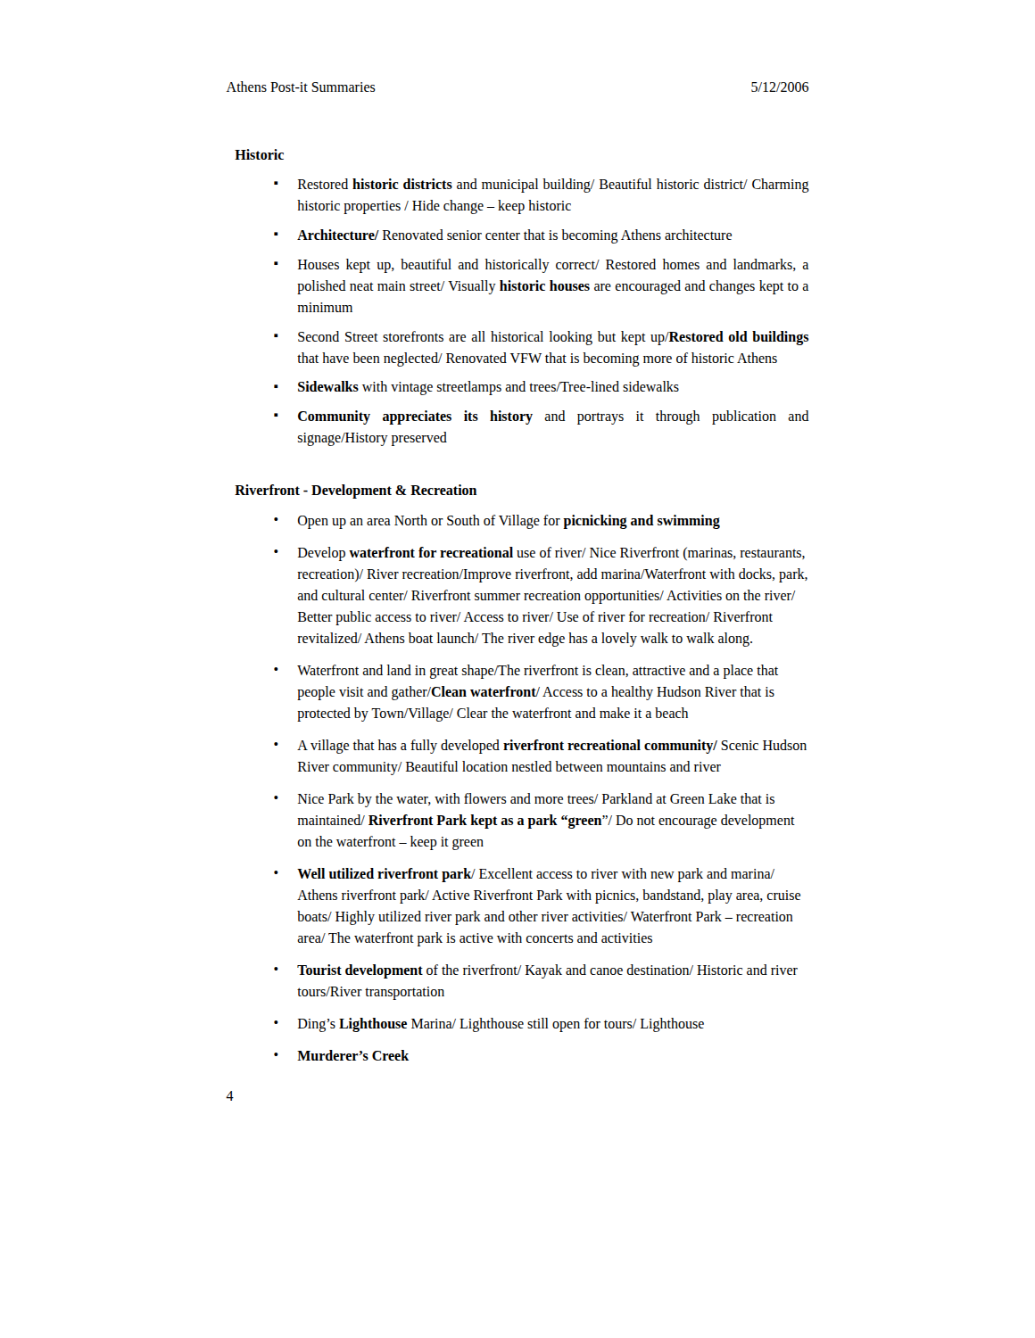Athens Post-it Summaries 5/12/2006
Historic
Restored historic districts and municipal building/ Beautiful historic district/ Charming historic properties / Hide change – keep historic
Architecture/ Renovated senior center that is becoming Athens architecture
Houses kept up, beautiful and historically correct/ Restored homes and landmarks, a polished neat main street/ Visually historic houses are encouraged and changes kept to a minimum
Second Street storefronts are all historical looking but kept up/Restored old buildings that have been neglected/ Renovated VFW that is becoming more of historic Athens
Sidewalks with vintage streetlamps and trees/Tree-lined sidewalks
Community appreciates its history and portrays it through publication and signage/History preserved
Riverfront - Development & Recreation
Open up an area North or South of Village for picnicking and swimming
Develop waterfront for recreational use of river/ Nice Riverfront (marinas, restaurants, recreation)/ River recreation/Improve riverfront, add marina/Waterfront with docks, park, and cultural center/ Riverfront summer recreation opportunities/ Activities on the river/ Better public access to river/ Access to river/ Use of river for recreation/ Riverfront revitalized/ Athens boat launch/ The river edge has a lovely walk to walk along.
Waterfront and land in great shape/The riverfront is clean, attractive and a place that people visit and gather/Clean waterfront/ Access to a healthy Hudson River that is protected by Town/Village/ Clear the waterfront and make it a beach
A village that has a fully developed riverfront recreational community/ Scenic Hudson River community/ Beautiful location nestled between mountains and river
Nice Park by the water, with flowers and more trees/ Parkland at Green Lake that is maintained/ Riverfront Park kept as a park “green”/ Do not encourage development on the waterfront – keep it green
Well utilized riverfront park/ Excellent access to river with new park and marina/ Athens riverfront park/ Active Riverfront Park with picnics, bandstand, play area, cruise boats/ Highly utilized river park and other river activities/ Waterfront Park – recreation area/ The waterfront park is active with concerts and activities
Tourist development of the riverfront/ Kayak and canoe destination/ Historic and river tours/River transportation
Ding’s Lighthouse Marina/ Lighthouse still open for tours/ Lighthouse
Murderer’s Creek
4